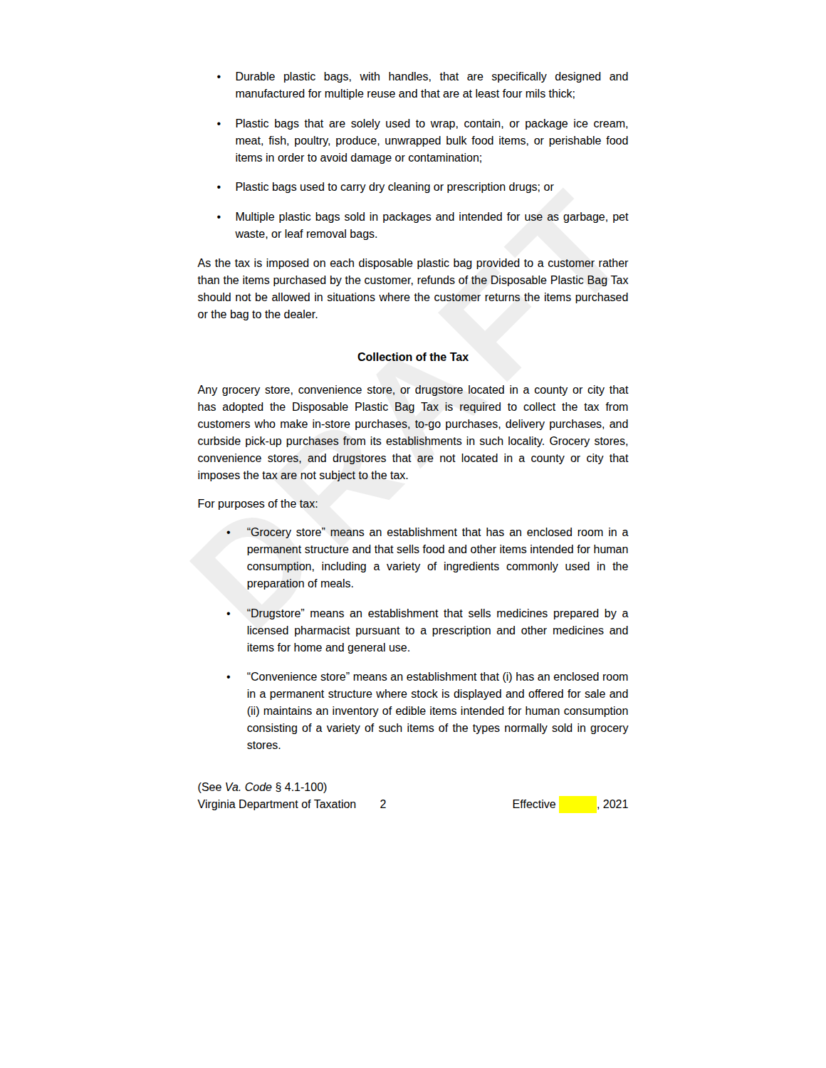DRAFT
Durable plastic bags, with handles, that are specifically designed and manufactured for multiple reuse and that are at least four mils thick;
Plastic bags that are solely used to wrap, contain, or package ice cream, meat, fish, poultry, produce, unwrapped bulk food items, or perishable food items in order to avoid damage or contamination;
Plastic bags used to carry dry cleaning or prescription drugs; or
Multiple plastic bags sold in packages and intended for use as garbage, pet waste, or leaf removal bags.
As the tax is imposed on each disposable plastic bag provided to a customer rather than the items purchased by the customer, refunds of the Disposable Plastic Bag Tax should not be allowed in situations where the customer returns the items purchased or the bag to the dealer.
Collection of the Tax
Any grocery store, convenience store, or drugstore located in a county or city that has adopted the Disposable Plastic Bag Tax is required to collect the tax from customers who make in-store purchases, to-go purchases, delivery purchases, and curbside pick-up purchases from its establishments in such locality. Grocery stores, convenience stores, and drugstores that are not located in a county or city that imposes the tax are not subject to the tax.
For purposes of the tax:
“Grocery store” means an establishment that has an enclosed room in a permanent structure and that sells food and other items intended for human consumption, including a variety of ingredients commonly used in the preparation of meals.
“Drugstore” means an establishment that sells medicines prepared by a licensed pharmacist pursuant to a prescription and other medicines and items for home and general use.
“Convenience store” means an establishment that (i) has an enclosed room in a permanent structure where stock is displayed and offered for sale and (ii) maintains an inventory of edible items intended for human consumption consisting of a variety of such items of the types normally sold in grocery stores.
(See Va. Code § 4.1-100)
Virginia Department of Taxation
2
Effective , 2021